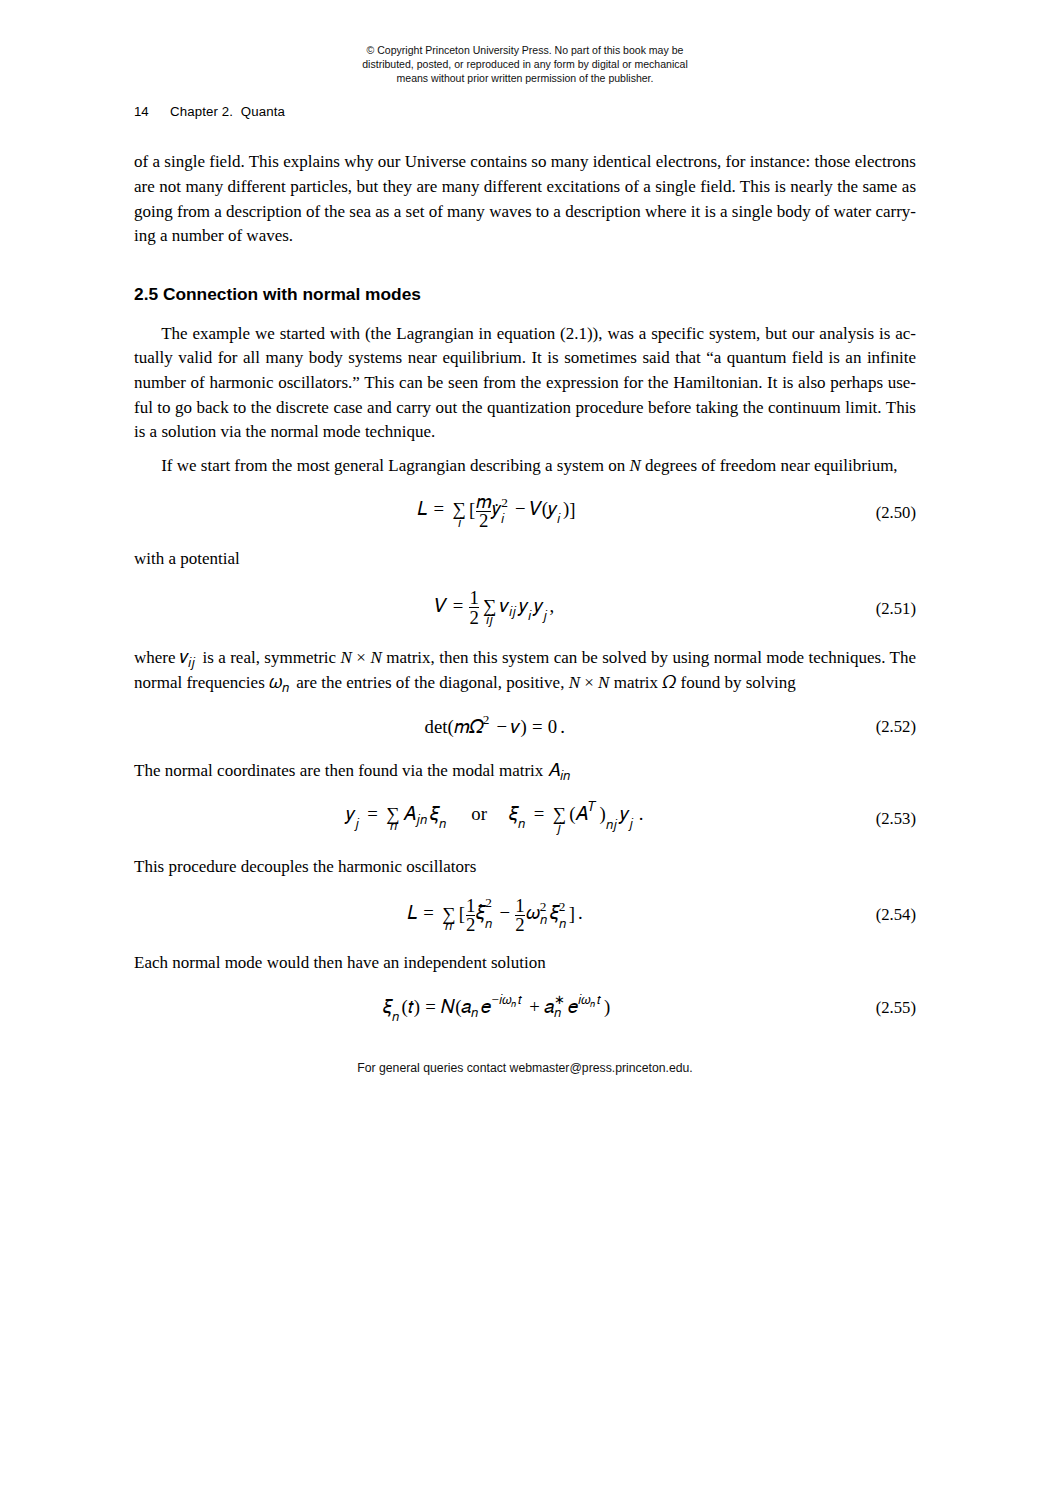© Copyright Princeton University Press. No part of this book may be
distributed, posted, or reproduced in any form by digital or mechanical
means without prior written permission of the publisher.
14 Chapter 2. Quanta
of a single field. This explains why our Universe contains so many identical electrons, for instance: those electrons are not many different particles, but they are many different excitations of a single field. This is nearly the same as going from a description of the sea as a set of many waves to a description where it is a single body of water carrying a number of waves.
2.5 Connection with normal modes
The example we started with (the Lagrangian in equation (2.1)), was a specific system, but our analysis is actually valid for all many body systems near equilibrium. It is sometimes said that “a quantum field is an infinite number of harmonic oscillators.” This can be seen from the expression for the Hamiltonian. It is also perhaps useful to go back to the discrete case and carry out the quantization procedure before taking the continuum limit. This is a solution via the normal mode technique.
If we start from the most general Lagrangian describing a system on N degrees of freedom near equilibrium,
L = ∑ i [ m2 y˙ i 2 − V (yi) ]
(2.50)
with a potential
V = 12 ∑ ij vij yi yj ,
(2.51)
where vij is a real, symmetric N × N matrix, then this system can be solved by using normal mode techniques. The normal frequencies ωn are the entries of the diagonal, positive, N × N matrix Ω found by solving
det ( m Ω2 − v ) = 0 .
(2.52)
The normal coordinates are then found via the modal matrix Ain
yj = ∑n Ajn ξn or ξn = ∑j ( AT ) nj yj .
(2.53)
This procedure decouples the harmonic oscillators
L = ∑n [ 12 ξ˙ n 2 − 12 ωn2 ξn2 ] .
(2.54)
Each normal mode would then have an independent solution
ξn (t) = N ( an e−iωnt + an∗ eiωnt )
(2.55)
For general queries contact webmaster@press.princeton.edu.